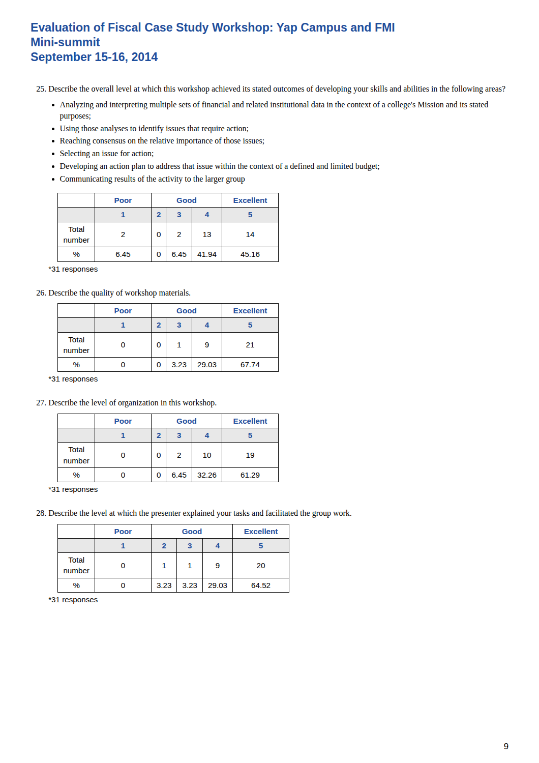Evaluation of Fiscal Case Study Workshop: Yap Campus and FMI
Mini-summit
September 15-16, 2014
Describe the overall level at which this workshop achieved its stated outcomes of developing your skills and abilities in the following areas?
Analyzing and interpreting multiple sets of financial and related institutional data in the context of a college's Mission and its stated purposes;
Using those analyses to identify issues that require action;
Reaching consensus on the relative importance of those issues;
Selecting an issue for action;
Developing an action plan to address that issue within the context of a defined and limited budget;
Communicating results of the activity to the larger group
| | Poor | Good | Excellent |
| | 1 | 2 | 3 | 4 | 5 |
| Total number | 2 | 0 | 2 | 13 | 14 |
| % | 6.45 | 0 | 6.45 | 41.94 | 45.16 |
*31 responses
Describe the quality of workshop materials.
| | Poor | Good | Excellent |
| | 1 | 2 | 3 | 4 | 5 |
| Total number | 0 | 0 | 1 | 9 | 21 |
| % | 0 | 0 | 3.23 | 29.03 | 67.74 |
*31 responses
Describe the level of organization in this workshop.
| | Poor | Good | Excellent |
| | 1 | 2 | 3 | 4 | 5 |
| Total number | 0 | 0 | 2 | 10 | 19 |
| % | 0 | 0 | 6.45 | 32.26 | 61.29 |
*31 responses
Describe the level at which the presenter explained your tasks and facilitated the group work.
| | Poor | Good | Excellent |
| | 1 | 2 | 3 | 4 | 5 |
| Total number | 0 | 1 | 1 | 9 | 20 |
| % | 0 | 3.23 | 3.23 | 29.03 | 64.52 |
*31 responses
9